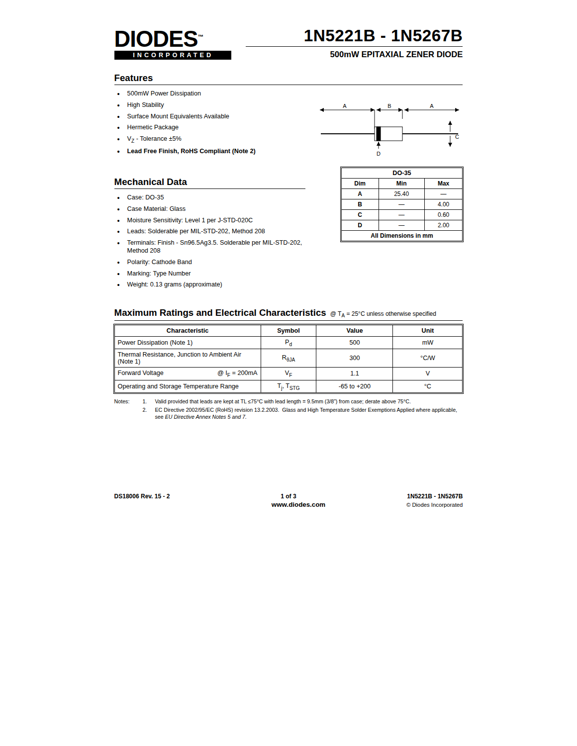DIODES™
INCORPORATED
1N5221B - 1N5267B
500mW EPITAXIAL ZENER DIODE
Features
500mW Power Dissipation
High Stability
Surface Mount Equivalents Available
Hermetic Package
VZ - Tolerance ±5%
Lead Free Finish, RoHS Compliant (Note 2)
A B A D C
Mechanical Data
Case: DO-35
Case Material: Glass
Moisture Sensitivity: Level 1 per J-STD-020C
Leads: Solderable per MIL-STD-202, Method 208
Terminals: Finish - Sn96.5Ag3.5. Solderable per MIL-STD-202, Method 208
Polarity: Cathode Band
Marking: Type Number
Weight: 0.13 grams (approximate)
| DO-35 |
| Dim | Min | Max |
| A | 25.40 | — |
| B | — | 4.00 |
| C | — | 0.60 |
| D | — | 2.00 |
| All Dimensions in mm |
Maximum Ratings and Electrical Characteristics
@ TA = 25°C unless otherwise specified
| Characteristic | Symbol | Value | Unit |
| --- | --- | --- | --- |
| Power Dissipation (Note 1) | P d | 500 | mW |
| Thermal Resistance, Junction to Ambient Air (Note 1) | R θJA | 300 | °C/W |
| Forward Voltage @ I F = 200mA | V F | 1.1 | V |
| Operating and Storage Temperature Range | T j , T STG | -65 to +200 | °C |
| Notes: | 1. | Valid provided that leads are kept at TL ≤75°C with lead length = 9.5mm (3/8”) from case; derate above 75°C. |
| | 2. | EC Directive 2002/95/EC (RoHS) revision 13.2.2003. Glass and High Temperature Solder Exemptions Applied where applicable, see EU Directive Annex Notes 5 and 7. |
DS18006 Rev. 15 - 2 1 of 3 1N5221B - 1N5267B
www.diodes.com © Diodes Incorporated